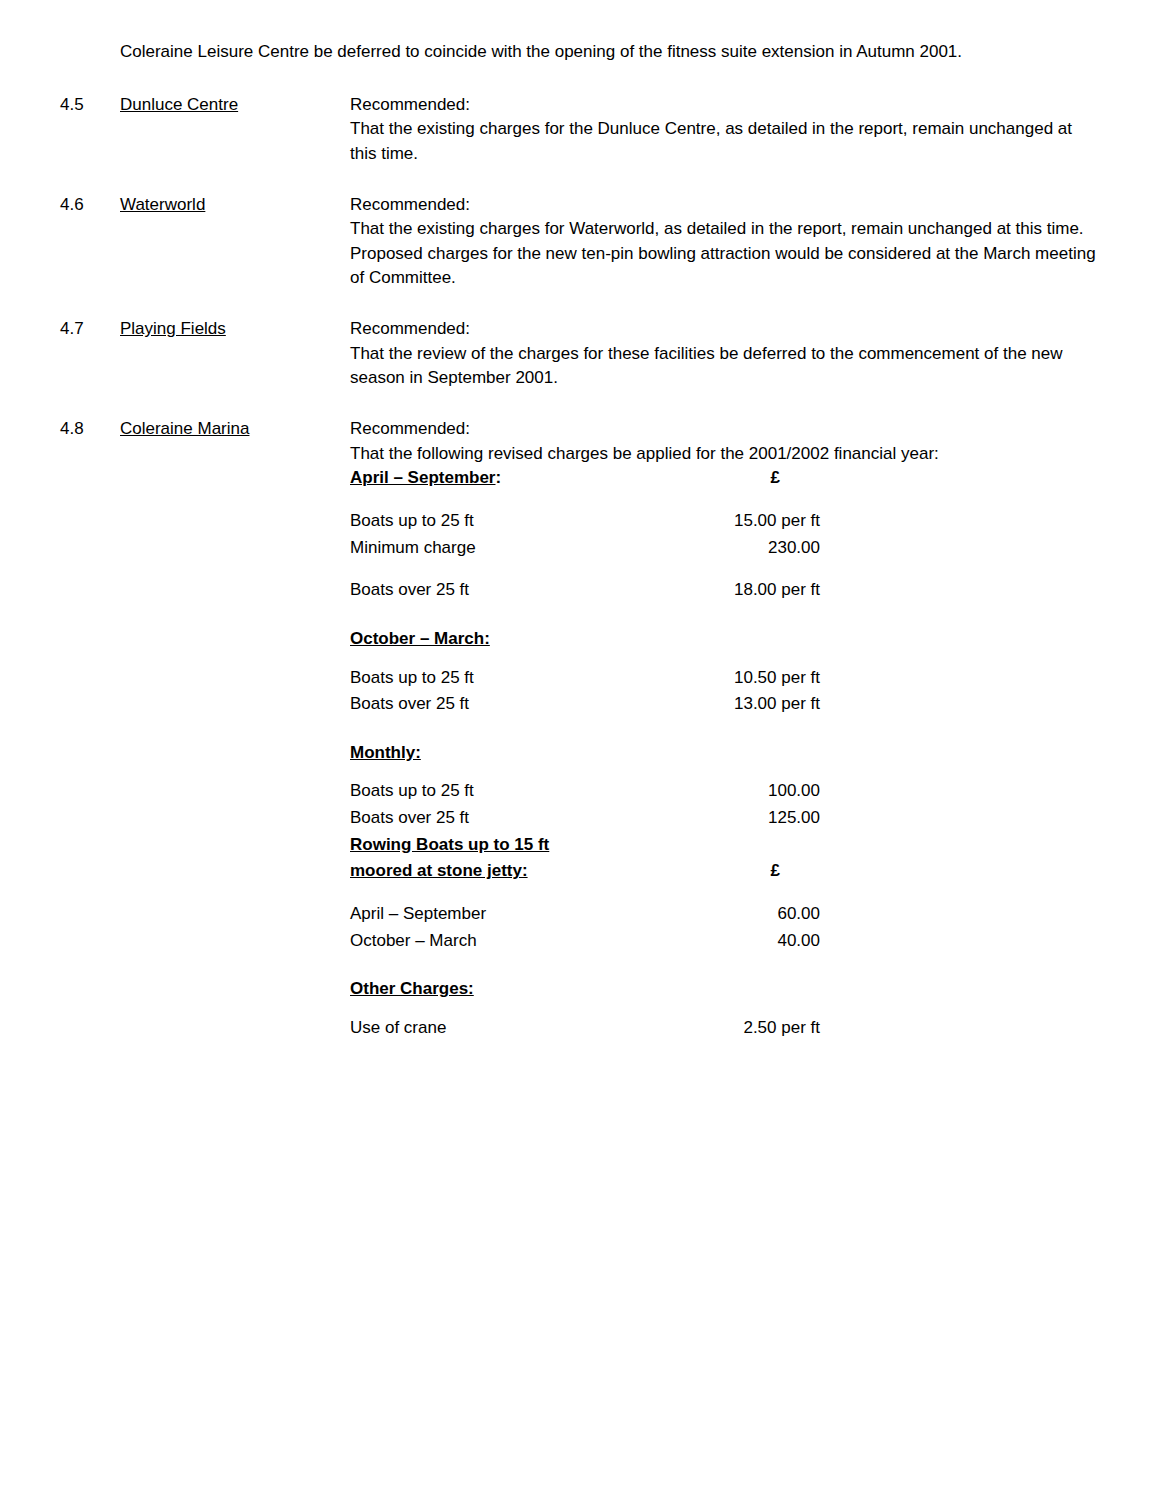Coleraine Leisure Centre be deferred to coincide with the opening of the fitness suite extension in Autumn 2001.
4.5
Dunluce Centre
Recommended:
That the existing charges for the Dunluce Centre, as detailed in the report, remain unchanged at this time.
4.6
Waterworld
Recommended:
That the existing charges for Waterworld, as detailed in the report, remain unchanged at this time.
Proposed charges for the new ten-pin bowling attraction would be considered at the March meeting of Committee.
4.7
Playing Fields
Recommended:
That the review of the charges for these facilities be deferred to the commencement of the new season in September 2001.
4.8
Coleraine Marina
Recommended:
That the following revised charges be applied for the 2001/2002 financial year:
| April – September : | £ |
| Boats up to 25 ft | 15.00 per ft |
| Minimum charge | 230.00 |
| Boats over 25 ft | 18.00 per ft |
October – March:
| Boats up to 25 ft | 10.50 per ft |
| Boats over 25 ft | 13.00 per ft |
Monthly:
| Boats up to 25 ft | 100.00 |
| Boats over 25 ft | 125.00 |
| Rowing Boats up to 15 ft | |
| moored at stone jetty: | £ |
| April – September | 60.00 |
| October – March | 40.00 |
Other Charges:
| Use of crane | 2.50 per ft |